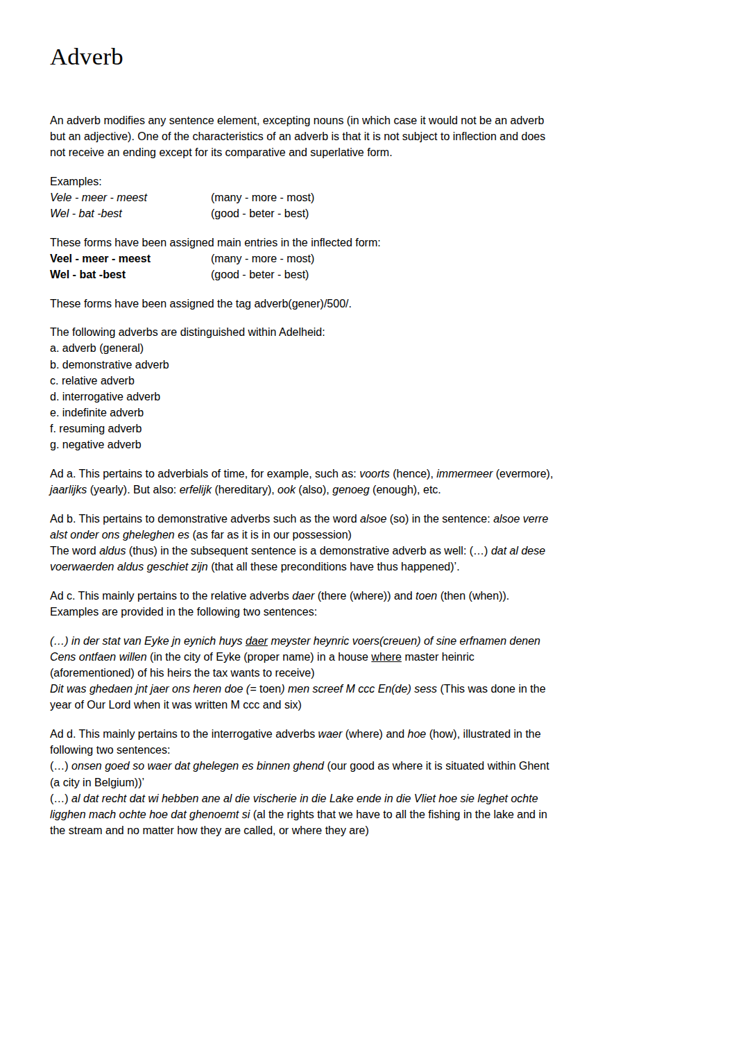Adverb
An adverb modifies any sentence element, excepting nouns (in which case it would not be an adverb but an adjective). One of the characteristics of an adverb is that it is not subject to inflection and does not receive an ending except for its comparative and superlative form.
Examples:
| Vele - meer - meest | (many - more - most) |
| Wel - bat -best | (good - beter - best) |
These forms have been assigned main entries in the inflected form:
| Veel - meer - meest | (many - more - most) |
| Wel - bat -best | (good - beter - best) |
These forms have been assigned the tag adverb(gener)/500/.
The following adverbs are distinguished within Adelheid:
a. adverb (general)
b. demonstrative adverb
c. relative adverb
d. interrogative adverb
e. indefinite adverb
f. resuming adverb
g. negative adverb
Ad a. This pertains to adverbials of time, for example, such as: voorts (hence), immermeer (evermore), jaarlijks (yearly). But also: erfelijk (hereditary), ook (also), genoeg (enough), etc.
Ad b. This pertains to demonstrative adverbs such as the word alsoe (so) in the sentence: alsoe verre alst onder ons gheleghen es (as far as it is in our possession)
The word aldus (thus) in the subsequent sentence is a demonstrative adverb as well: (…) dat al dese voerwaerden aldus geschiet zijn (that all these preconditions have thus happened)’.
Ad c. This mainly pertains to the relative adverbs daer (there (where)) and toen (then (when)). Examples are provided in the following two sentences:
(…) in der stat van Eyke jn eynich huys daer meyster heynric voers(creuen) of sine erfnamen denen Cens ontfaen willen (in the city of Eyke (proper name) in a house where master heinric (aforementioned) of his heirs the tax wants to receive)
Dit was ghedaen jnt jaer ons heren doe (= toen) men screef M ccc En(de) sess (This was done in the year of Our Lord when it was written M ccc and six)
Ad d. This mainly pertains to the interrogative adverbs waer (where) and hoe (how), illustrated in the following two sentences:
(…) onsen goed so waer dat ghelegen es binnen ghend (our good as where it is situated within Ghent (a city in Belgium))’
(…) al dat recht dat wi hebben ane al die vischerie in die Lake ende in die Vliet hoe sie leghet ochte ligghen mach ochte hoe dat ghenoemt si (al the rights that we have to all the fishing in the lake and in the stream and no matter how they are called, or where they are)